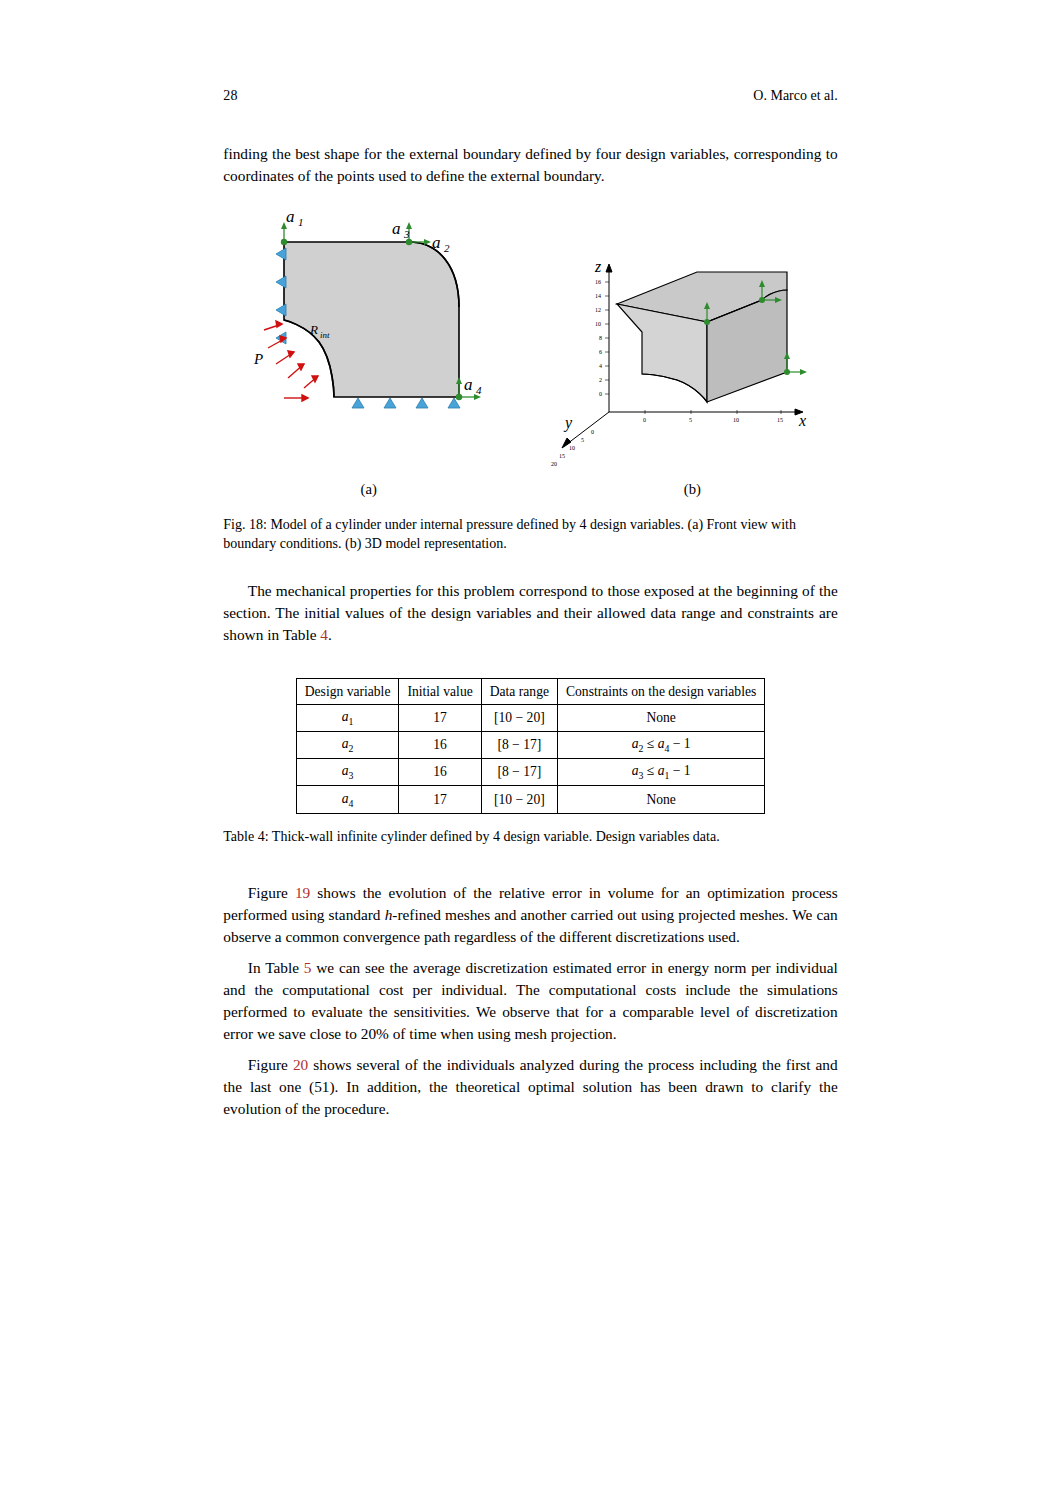28 O. Marco et al.
finding the best shape for the external boundary defined by four design variables, corresponding to coordinates of the points used to define the external boundary.
a 1 a 3 a 2 a 4 R int P
(a)
z x y 16 14 12 10 8 6 4 2 0 0 5 10 15 0 5 10 15 20
(b)
Fig. 18: Model of a cylinder under internal pressure defined by 4 design variables. (a) Front view with boundary conditions. (b) 3D model representation.
The mechanical properties for this problem correspond to those exposed at the beginning of the section. The initial values of the design variables and their allowed data range and constraints are shown in Table 4.
| Design variable | Initial value | Data range | Constraints on the design variables |
| --- | --- | --- | --- |
| a 1 | 17 | [10 − 20] | None |
| a 2 | 16 | [8 − 17] | a 2 ≤ a 4 − 1 |
| a 3 | 16 | [8 − 17] | a 3 ≤ a 1 − 1 |
| a 4 | 17 | [10 − 20] | None |
Table 4: Thick-wall infinite cylinder defined by 4 design variable. Design variables data.
Figure 19 shows the evolution of the relative error in volume for an optimization process performed using standard h-refined meshes and another carried out using projected meshes. We can observe a common convergence path regardless of the different discretizations used.
In Table 5 we can see the average discretization estimated error in energy norm per individual and the computational cost per individual. The computational costs include the simulations performed to evaluate the sensitivities. We observe that for a comparable level of discretization error we save close to 20% of time when using mesh projection.
Figure 20 shows several of the individuals analyzed during the process including the first and the last one (51). In addition, the theoretical optimal solution has been drawn to clarify the evolution of the procedure.